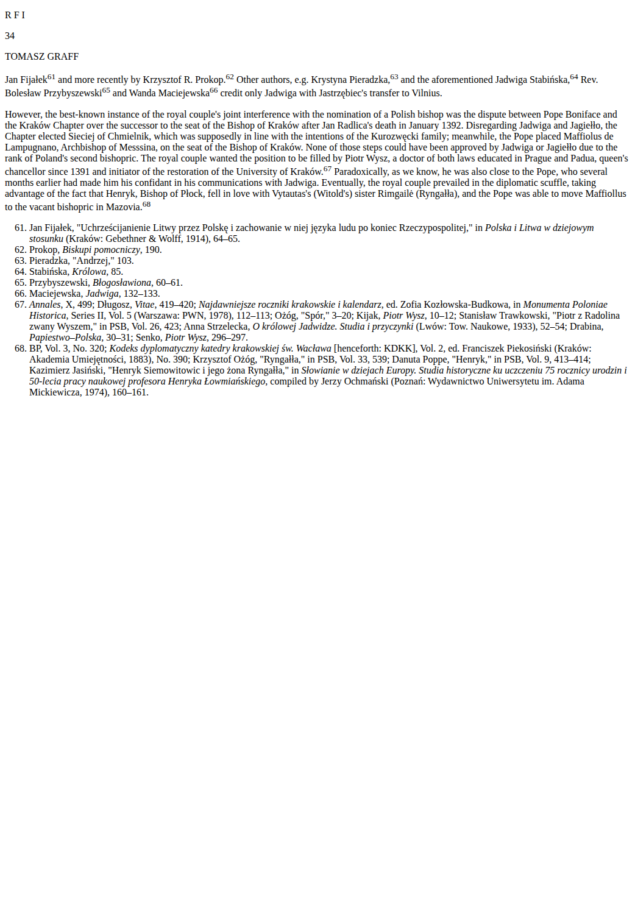R F I
34
TOMASZ GRAFF
Jan Fijałek61 and more recently by Krzysztof R. Prokop.62 Other authors, e.g. Krystyna Pieradzka,63 and the aforementioned Jadwiga Stabińska,64 Rev. Bolesław Przybyszewski65 and Wanda Maciejewska66 credit only Jadwiga with Jastrzębiec's transfer to Vilnius.
However, the best-known instance of the royal couple's joint interference with the nomination of a Polish bishop was the dispute between Pope Boniface and the Kraków Chapter over the successor to the seat of the Bishop of Kraków after Jan Radlica's death in January 1392. Disregarding Jadwiga and Jagiełło, the Chapter elected Sieciej of Chmielnik, which was supposedly in line with the intentions of the Kurozwęcki family; meanwhile, the Pope placed Maffiolus de Lampugnano, Archbishop of Messsina, on the seat of the Bishop of Kraków. None of those steps could have been approved by Jadwiga or Jagiełło due to the rank of Poland's second bishopric. The royal couple wanted the position to be filled by Piotr Wysz, a doctor of both laws educated in Prague and Padua, queen's chancellor since 1391 and initiator of the restoration of the University of Kraków.67 Paradoxically, as we know, he was also close to the Pope, who several months earlier had made him his confidant in his communications with Jadwiga. Eventually, the royal couple prevailed in the diplomatic scuffle, taking advantage of the fact that Henryk, Bishop of Płock, fell in love with Vytautas's (Witold's) sister Rimgailė (Ryngałła), and the Pope was able to move Maffiollus to the vacant bishopric in Mazovia.68
Jan Fijałek, "Uchrześcijanienie Litwy przez Polskę i zachowanie w niej języka ludu po koniec Rzeczypospolitej," in Polska i Litwa w dziejowym stosunku (Kraków: Gebethner & Wolff, 1914), 64–65.
Prokop, Biskupi pomocniczy, 190.
Pieradzka, "Andrzej," 103.
Stabińska, Królowa, 85.
Przybyszewski, Błogosławiona, 60–61.
Maciejewska, Jadwiga, 132–133.
Annales, X, 499; Długosz, Vitae, 419–420; Najdawniejsze roczniki krakowskie i kalendarz, ed. Zofia Kozłowska-Budkowa, in Monumenta Poloniae Historica, Series II, Vol. 5 (Warszawa: PWN, 1978), 112–113; Ożóg, "Spór," 3–20; Kijak, Piotr Wysz, 10–12; Stanisław Trawkowski, "Piotr z Radolina zwany Wyszem," in PSB, Vol. 26, 423; Anna Strzelecka, O królowej Jadwidze. Studia i przyczynki (Lwów: Tow. Naukowe, 1933), 52–54; Drabina, Papiestwo–Polska, 30–31; Senko, Piotr Wysz, 296–297.
BP, Vol. 3, No. 320; Kodeks dyplomatyczny katedry krakowskiej św. Wacława [henceforth: KDKK], Vol. 2, ed. Franciszek Piekosiński (Kraków: Akademia Umiejętności, 1883), No. 390; Krzysztof Ożóg, "Ryngałła," in PSB, Vol. 33, 539; Danuta Poppe, "Henryk," in PSB, Vol. 9, 413–414; Kazimierz Jasiński, "Henryk Siemowitowic i jego żona Ryngałła," in Słowianie w dziejach Europy. Studia historyczne ku uczczeniu 75 rocznicy urodzin i 50-lecia pracy naukowej profesora Henryka Łowmiańskiego, compiled by Jerzy Ochmański (Poznań: Wydawnictwo Uniwersytetu im. Adama Mickiewicza, 1974), 160–161.